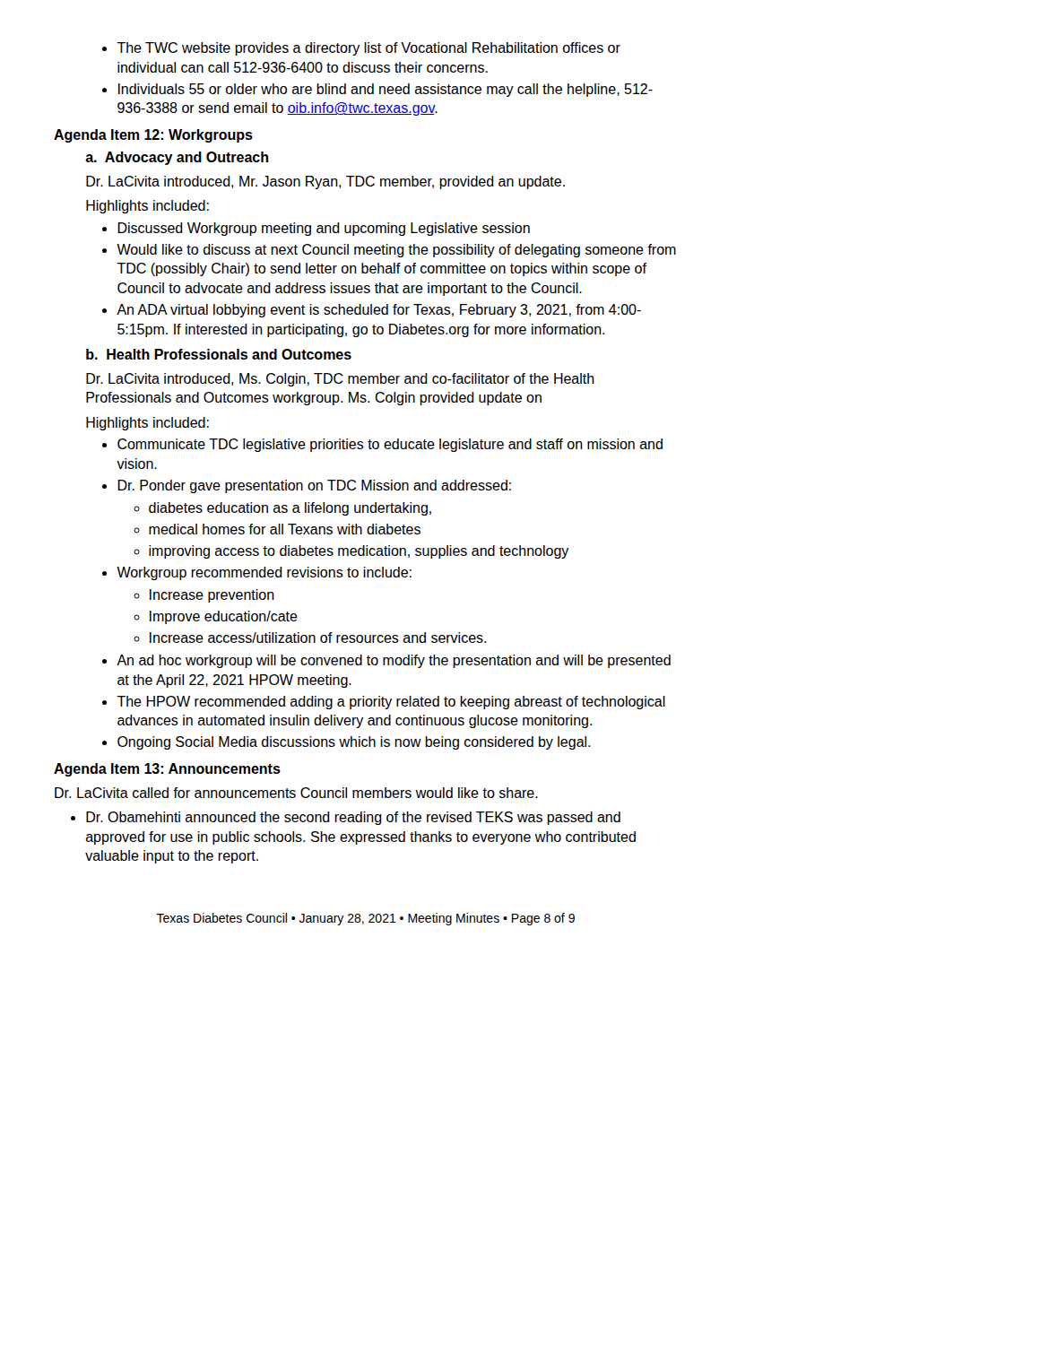The TWC website provides a directory list of Vocational Rehabilitation offices or individual can call 512-936-6400 to discuss their concerns.
Individuals 55 or older who are blind and need assistance may call the helpline, 512-936-3388 or send email to oib.info@twc.texas.gov.
Agenda Item 12: Workgroups
a. Advocacy and Outreach
Dr. LaCivita introduced, Mr. Jason Ryan, TDC member, provided an update.
Highlights included:
Discussed Workgroup meeting and upcoming Legislative session
Would like to discuss at next Council meeting the possibility of delegating someone from TDC (possibly Chair) to send letter on behalf of committee on topics within scope of Council to advocate and address issues that are important to the Council.
An ADA virtual lobbying event is scheduled for Texas, February 3, 2021, from 4:00-5:15pm. If interested in participating, go to Diabetes.org for more information.
b. Health Professionals and Outcomes
Dr. LaCivita introduced, Ms. Colgin, TDC member and co-facilitator of the Health Professionals and Outcomes workgroup. Ms. Colgin provided update on
Highlights included:
Communicate TDC legislative priorities to educate legislature and staff on mission and vision.
Dr. Ponder gave presentation on TDC Mission and addressed:
diabetes education as a lifelong undertaking,
medical homes for all Texans with diabetes
improving access to diabetes medication, supplies and technology
Workgroup recommended revisions to include:
Increase prevention
Improve education/cate
Increase access/utilization of resources and services.
An ad hoc workgroup will be convened to modify the presentation and will be presented at the April 22, 2021 HPOW meeting.
The HPOW recommended adding a priority related to keeping abreast of technological advances in automated insulin delivery and continuous glucose monitoring.
Ongoing Social Media discussions which is now being considered by legal.
Agenda Item 13: Announcements
Dr. LaCivita called for announcements Council members would like to share.
Dr. Obamehinti announced the second reading of the revised TEKS was passed and approved for use in public schools. She expressed thanks to everyone who contributed valuable input to the report.
Texas Diabetes Council • January 28, 2021 • Meeting Minutes • Page 8 of 9